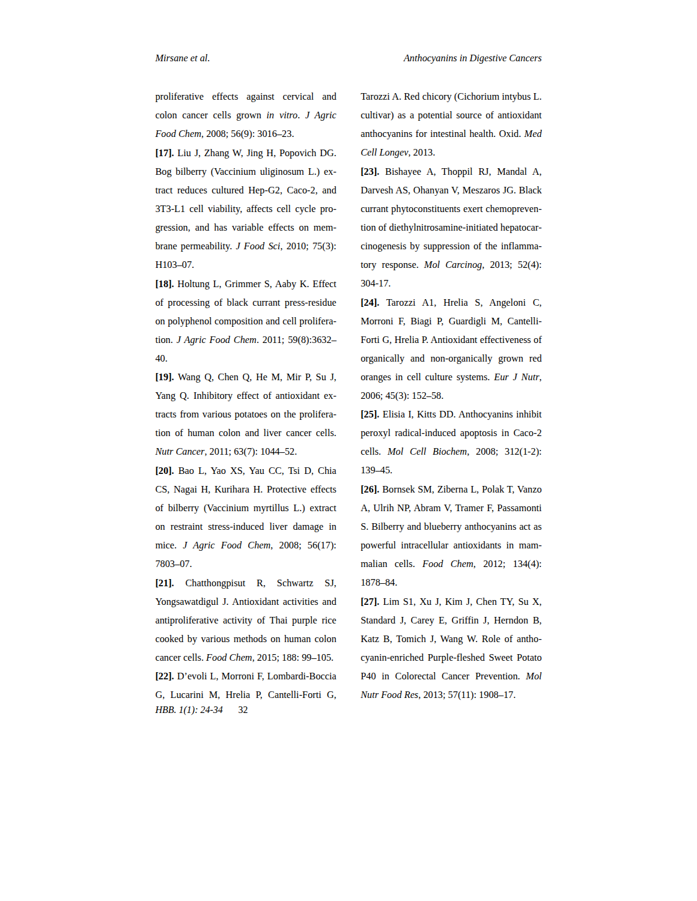Mirsane et al. Anthocyanins in Digestive Cancers
proliferative effects against cervical and colon cancer cells grown in vitro. J Agric Food Chem, 2008; 56(9): 3016–23.
[17]. Liu J, Zhang W, Jing H, Popovich DG. Bog bilberry (Vaccinium uliginosum L.) extract reduces cultured Hep-G2, Caco-2, and 3T3-L1 cell viability, affects cell cycle progression, and has variable effects on membrane permeability. J Food Sci, 2010; 75(3): H103–07.
[18]. Holtung L, Grimmer S, Aaby K. Effect of processing of black currant press-residue on polyphenol composition and cell proliferation. J Agric Food Chem. 2011; 59(8):3632–40.
[19]. Wang Q, Chen Q, He M, Mir P, Su J, Yang Q. Inhibitory effect of antioxidant extracts from various potatoes on the proliferation of human colon and liver cancer cells. Nutr Cancer, 2011; 63(7): 1044–52.
[20]. Bao L, Yao XS, Yau CC, Tsi D, Chia CS, Nagai H, Kurihara H. Protective effects of bilberry (Vaccinium myrtillus L.) extract on restraint stress-induced liver damage in mice. J Agric Food Chem, 2008; 56(17): 7803–07.
[21]. Chatthongpisut R, Schwartz SJ, Yongsawatdigul J. Antioxidant activities and antiproliferative activity of Thai purple rice cooked by various methods on human colon cancer cells. Food Chem, 2015; 188: 99–105.
[22]. D’evoli L, Morroni F, Lombardi-Boccia G, Lucarini M, Hrelia P, Cantelli-Forti G, Tarozzi A. Red chicory (Cichorium intybus L. cultivar) as a potential source of antioxidant anthocyanins for intestinal health. Oxid. Med Cell Longev, 2013.
[23]. Bishayee A, Thoppil RJ, Mandal A, Darvesh AS, Ohanyan V, Meszaros JG. Black currant phytoconstituents exert chemoprevention of diethylnitrosamine‑initiated hepatocarcinogenesis by suppression of the inflammatory response. Mol Carcinog, 2013; 52(4): 304-17.
[24]. Tarozzi A1, Hrelia S, Angeloni C, Morroni F, Biagi P, Guardigli M, Cantelli-Forti G, Hrelia P. Antioxidant effectiveness of organically and non-organically grown red oranges in cell culture systems. Eur J Nutr, 2006; 45(3): 152–58.
[25]. Elisia I, Kitts DD. Anthocyanins inhibit peroxyl radical-induced apoptosis in Caco-2 cells. Mol Cell Biochem, 2008; 312(1-2): 139–45.
[26]. Bornsek SM, Ziberna L, Polak T, Vanzo A, Ulrih NP, Abram V, Tramer F, Passamonti S. Bilberry and blueberry anthocyanins act as powerful intracellular antioxidants in mammalian cells. Food Chem, 2012; 134(4): 1878–84.
[27]. Lim S1, Xu J, Kim J, Chen TY, Su X, Standard J, Carey E, Griffin J, Herndon B, Katz B, Tomich J, Wang W. Role of anthocyanin-enriched Purple-fleshed Sweet Potato P40 in Colorectal Cancer Prevention. Mol Nutr Food Res, 2013; 57(11): 1908–17.
HBB. 1(1): 24-34 32